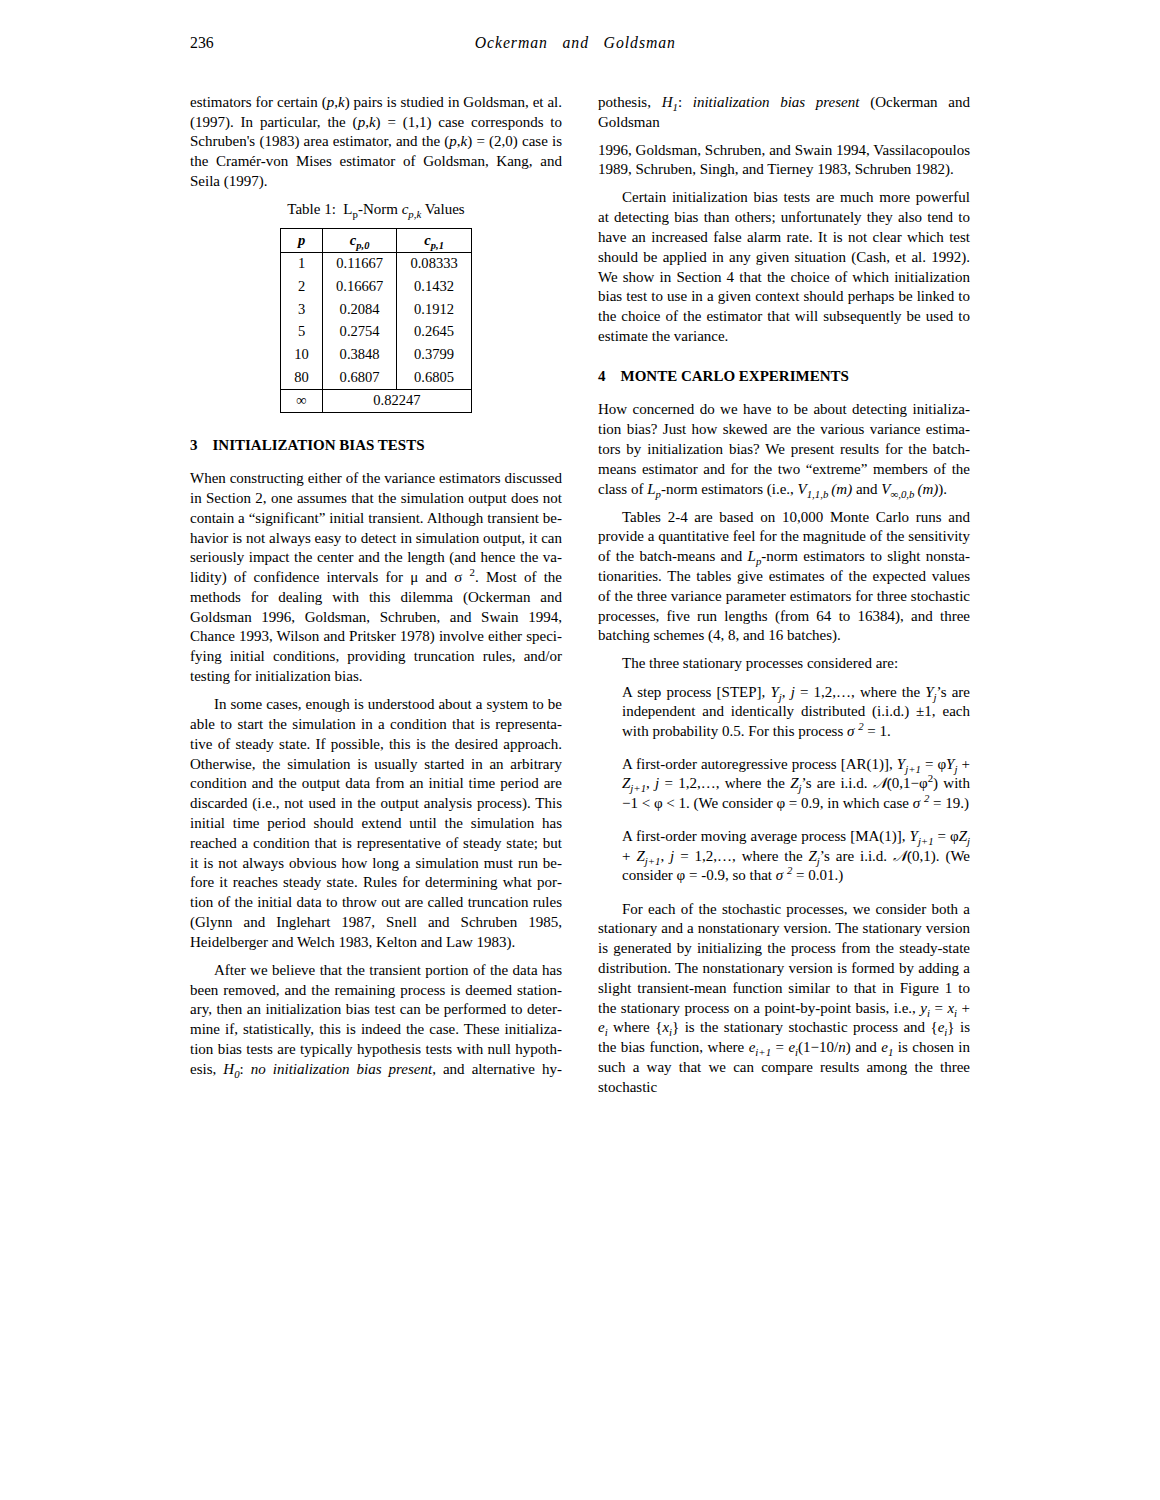236
Ockerman and Goldsman
estimators for certain (p,k) pairs is studied in Goldsman, et al. (1997). In particular, the (p,k) = (1,1) case corresponds to Schruben's (1983) area estimator, and the (p,k) = (2,0) case is the Cramér-von Mises estimator of Goldsman, Kang, and Seila (1997).
Table 1: Lp-Norm cp,k Values
| p | c p,0 | c p,1 |
| --- | --- | --- |
| 1 | 0.11667 | 0.08333 |
| 2 | 0.16667 | 0.1432 |
| 3 | 0.2084 | 0.1912 |
| 5 | 0.2754 | 0.2645 |
| 10 | 0.3848 | 0.3799 |
| 80 | 0.6807 | 0.6805 |
| ∞ | 0.82247 |
3 INITIALIZATION BIAS TESTS
When constructing either of the variance estimators discussed in Section 2, one assumes that the simulation output does not contain a “significant” initial transient. Although transient behavior is not always easy to detect in simulation output, it can seriously impact the center and the length (and hence the validity) of confidence intervals for μ and σ 2. Most of the methods for dealing with this dilemma (Ockerman and Goldsman 1996, Goldsman, Schruben, and Swain 1994, Chance 1993, Wilson and Pritsker 1978) involve either specifying initial conditions, providing truncation rules, and/or testing for initialization bias.
In some cases, enough is understood about a system to be able to start the simulation in a condition that is representative of steady state. If possible, this is the desired approach. Otherwise, the simulation is usually started in an arbitrary condition and the output data from an initial time period are discarded (i.e., not used in the output analysis process). This initial time period should extend until the simulation has reached a condition that is representative of steady state; but it is not always obvious how long a simulation must run before it reaches steady state. Rules for determining what portion of the initial data to throw out are called truncation rules (Glynn and Inglehart 1987, Snell and Schruben 1985, Heidelberger and Welch 1983, Kelton and Law 1983).
After we believe that the transient portion of the data has been removed, and the remaining process is deemed stationary, then an initialization bias test can be performed to determine if, statistically, this is indeed the case. These initialization bias tests are typically hypothesis tests with null hypothesis, H0: no initialization bias present, and alternative hypothesis, H1: initialization bias present (Ockerman and Goldsman
1996, Goldsman, Schruben, and Swain 1994, Vassilacopoulos 1989, Schruben, Singh, and Tierney 1983, Schruben 1982).
Certain initialization bias tests are much more powerful at detecting bias than others; unfortunately they also tend to have an increased false alarm rate. It is not clear which test should be applied in any given situation (Cash, et al. 1992). We show in Section 4 that the choice of which initialization bias test to use in a given context should perhaps be linked to the choice of the estimator that will subsequently be used to estimate the variance.
4 MONTE CARLO EXPERIMENTS
How concerned do we have to be about detecting initialization bias? Just how skewed are the various variance estimators by initialization bias? We present results for the batch-means estimator and for the two “extreme” members of the class of Lp-norm estimators (i.e., V1,1,b (m) and V∞,0,b (m)).
Tables 2-4 are based on 10,000 Monte Carlo runs and provide a quantitative feel for the magnitude of the sensitivity of the batch-means and Lp-norm estimators to slight nonstationarities. The tables give estimates of the expected values of the three variance parameter estimators for three stochastic processes, five run lengths (from 64 to 16384), and three batching schemes (4, 8, and 16 batches).
The three stationary processes considered are:
A step process [STEP], Yj, j = 1,2,…, where the Yj’s are independent and identically distributed (i.i.d.) ±1, each with probability 0.5. For this process σ 2 = 1.
A first-order autoregressive process [AR(1)], Yj+1 = φYj + Zj+1, j = 1,2,…, where the Zj’s are i.i.d. 𝒩(0,1−φ2) with −1 < φ < 1. (We consider φ = 0.9, in which case σ 2 = 19.)
A first-order moving average process [MA(1)], Yj+1 = φZj + Zj+1, j = 1,2,…, where the Zj’s are i.i.d. 𝒩(0,1). (We consider φ = -0.9, so that σ 2 = 0.01.)
For each of the stochastic processes, we consider both a stationary and a nonstationary version. The stationary version is generated by initializing the process from the steady-state distribution. The nonstationary version is formed by adding a slight transient-mean function similar to that in Figure 1 to the stationary process on a point-by-point basis, i.e., yi = xi + ei where {xi} is the stationary stochastic process and {ei} is the bias function, where ei+1 = ei(1−10/n) and e1 is chosen in such a way that we can compare results among the three stochastic